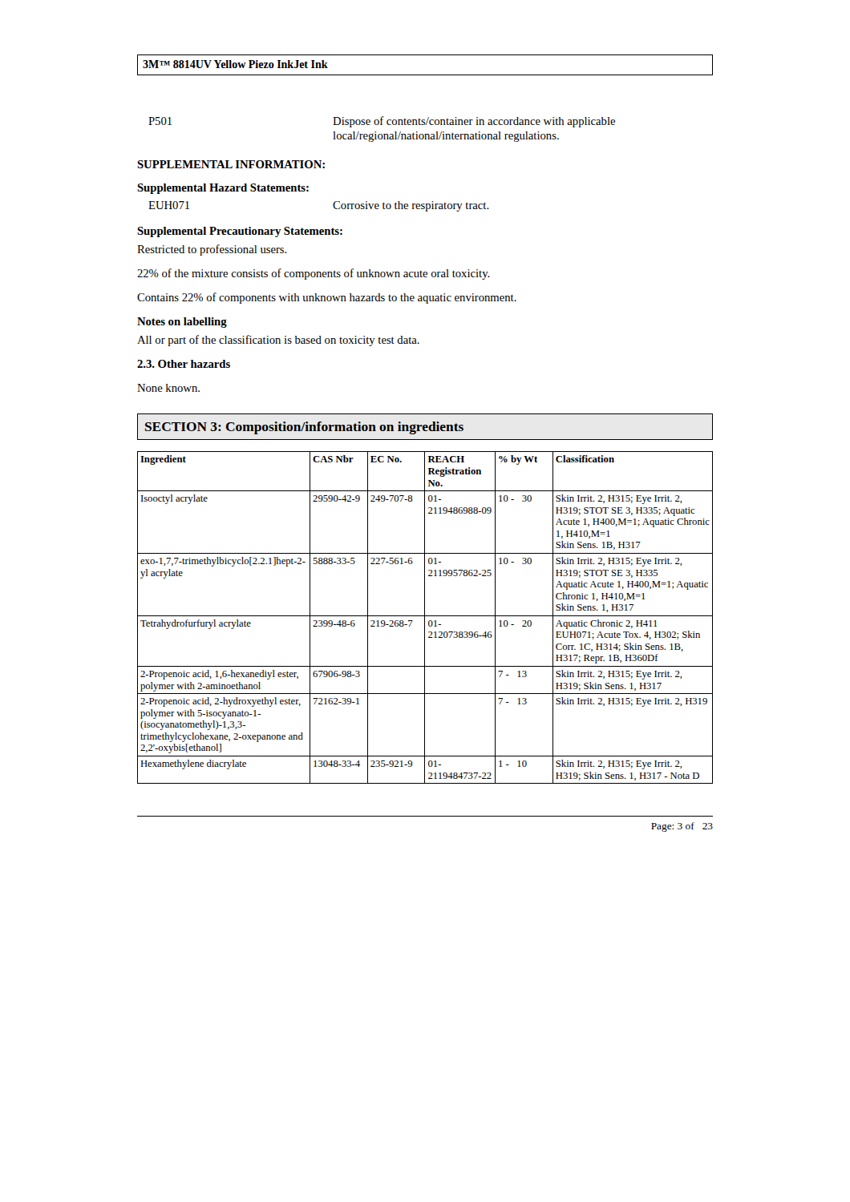3M™ 8814UV Yellow Piezo InkJet Ink
P501
Dispose of contents/container in accordance with applicable local/regional/national/international regulations.
SUPPLEMENTAL INFORMATION:
Supplemental Hazard Statements:
EUH071
Corrosive to the respiratory tract.
Supplemental Precautionary Statements:
Restricted to professional users.
22% of the mixture consists of components of unknown acute oral toxicity.
Contains 22% of components with unknown hazards to the aquatic environment.
Notes on labelling
All or part of the classification is based on toxicity test data.
2.3. Other hazards
None known.
SECTION 3: Composition/information on ingredients
| Ingredient | CAS Nbr | EC No. | REACH Registration No. | % by Wt | Classification |
| --- | --- | --- | --- | --- | --- |
| Isooctyl acrylate | 29590-42-9 | 249-707-8 | 01-2119486988-09 | 10 - 30 | Skin Irrit. 2, H315; Eye Irrit. 2, H319; STOT SE 3, H335; Aquatic Acute 1, H400,M=1; Aquatic Chronic 1, H410,M=1 Skin Sens. 1B, H317 |
| exo-1,7,7-trimethylbicyclo[2.2.1]hept-2-yl acrylate | 5888-33-5 | 227-561-6 | 01-2119957862-25 | 10 - 30 | Skin Irrit. 2, H315; Eye Irrit. 2, H319; STOT SE 3, H335 Aquatic Acute 1, H400,M=1; Aquatic Chronic 1, H410,M=1 Skin Sens. 1, H317 |
| Tetrahydrofurfuryl acrylate | 2399-48-6 | 219-268-7 | 01-2120738396-46 | 10 - 20 | Aquatic Chronic 2, H411 EUH071; Acute Tox. 4, H302; Skin Corr. 1C, H314; Skin Sens. 1B, H317; Repr. 1B, H360Df |
| 2-Propenoic acid, 1,6-hexanediyl ester, polymer with 2-aminoethanol | 67906-98-3 | | | 7 - 13 | Skin Irrit. 2, H315; Eye Irrit. 2, H319; Skin Sens. 1, H317 |
| 2-Propenoic acid, 2-hydroxyethyl ester, polymer with 5-isocyanato-1-(isocyanatomethyl)-1,3,3-trimethylcyclohexane, 2-oxepanone and 2,2'-oxybis[ethanol] | 72162-39-1 | | | 7 - 13 | Skin Irrit. 2, H315; Eye Irrit. 2, H319 |
| Hexamethylene diacrylate | 13048-33-4 | 235-921-9 | 01-2119484737-22 | 1 - 10 | Skin Irrit. 2, H315; Eye Irrit. 2, H319; Skin Sens. 1, H317 - Nota D |
Page: 3 of 23